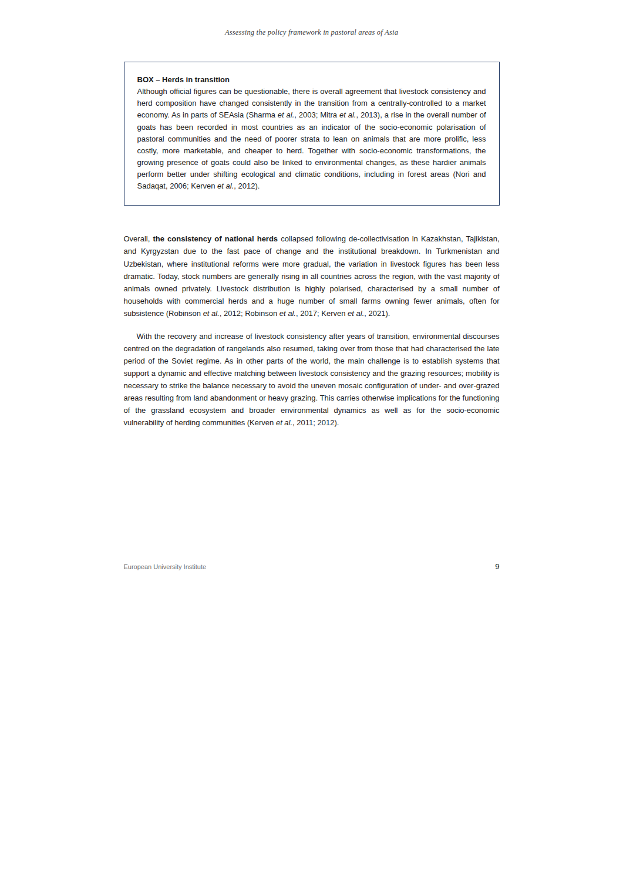Assessing the policy framework in pastoral areas of Asia
BOX – Herds in transition
Although official figures can be questionable, there is overall agreement that livestock consistency and herd composition have changed consistently in the transition from a centrally-controlled to a market economy. As in parts of SEAsia (Sharma et al., 2003; Mitra et al., 2013), a rise in the overall number of goats has been recorded in most countries as an indicator of the socio-economic polarisation of pastoral communities and the need of poorer strata to lean on animals that are more prolific, less costly, more marketable, and cheaper to herd. Together with socio-economic transformations, the growing presence of goats could also be linked to environmental changes, as these hardier animals perform better under shifting ecological and climatic conditions, including in forest areas (Nori and Sadaqat, 2006; Kerven et al., 2012).
Overall, the consistency of national herds collapsed following de-collectivisation in Kazakhstan, Tajikistan, and Kyrgyzstan due to the fast pace of change and the institutional breakdown. In Turkmenistan and Uzbekistan, where institutional reforms were more gradual, the variation in livestock figures has been less dramatic. Today, stock numbers are generally rising in all countries across the region, with the vast majority of animals owned privately. Livestock distribution is highly polarised, characterised by a small number of households with commercial herds and a huge number of small farms owning fewer animals, often for subsistence (Robinson et al., 2012; Robinson et al., 2017; Kerven et al., 2021).
With the recovery and increase of livestock consistency after years of transition, environmental discourses centred on the degradation of rangelands also resumed, taking over from those that had characterised the late period of the Soviet regime. As in other parts of the world, the main challenge is to establish systems that support a dynamic and effective matching between livestock consistency and the grazing resources; mobility is necessary to strike the balance necessary to avoid the uneven mosaic configuration of under- and over-grazed areas resulting from land abandonment or heavy grazing. This carries otherwise implications for the functioning of the grassland ecosystem and broader environmental dynamics as well as for the socio-economic vulnerability of herding communities (Kerven et al., 2011; 2012).
European University Institute 9